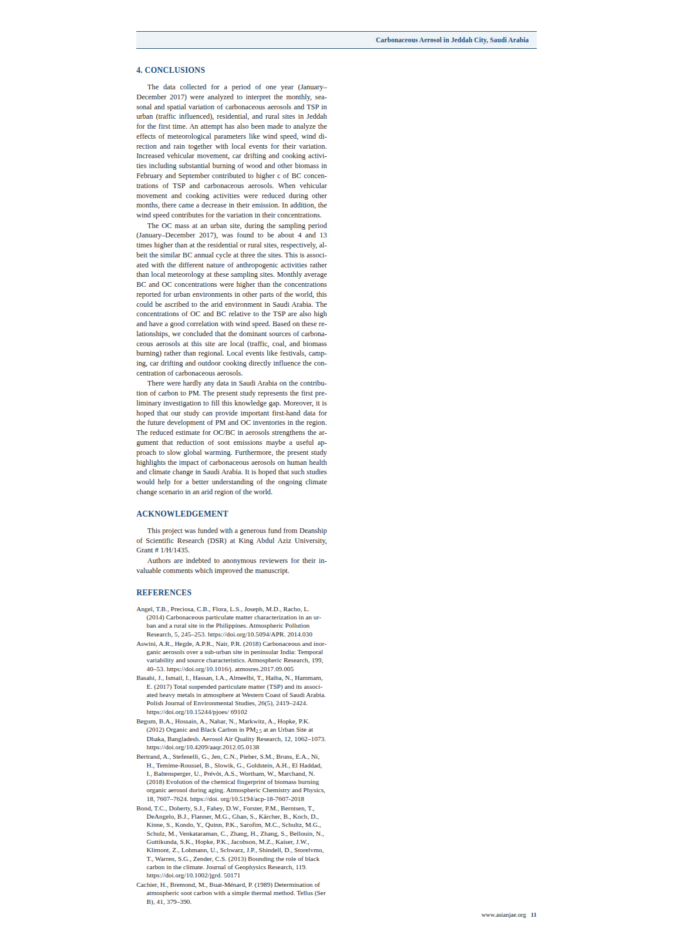Carbonaceous Aerosol in Jeddah City, Saudi Arabia
4. CONCLUSIONS
The data collected for a period of one year (January–December 2017) were analyzed to interpret the monthly, seasonal and spatial variation of carbonaceous aerosols and TSP in urban (traffic influenced), residential, and rural sites in Jeddah for the first time. An attempt has also been made to analyze the effects of meteorological parameters like wind speed, wind direction and rain together with local events for their variation. Increased vehicular movement, car drifting and cooking activities including substantial burning of wood and other biomass in February and September contributed to higher c of BC concentrations of TSP and carbonaceous aerosols. When vehicular movement and cooking activities were reduced during other months, there came a decrease in their emission. In addition, the wind speed contributes for the variation in their concentrations.
The OC mass at an urban site, during the sampling period (January–December 2017), was found to be about 4 and 13 times higher than at the residential or rural sites, respectively, albeit the similar BC annual cycle at three the sites. This is associated with the different nature of anthropogenic activities rather than local meteorology at these sampling sites. Monthly average BC and OC concentrations were higher than the concentrations reported for urban environments in other parts of the world, this could be ascribed to the arid environment in Saudi Arabia. The concentrations of OC and BC relative to the TSP are also high and have a good correlation with wind speed. Based on these relationships, we concluded that the dominant sources of carbonaceous aerosols at this site are local (traffic, coal, and biomass burning) rather than regional. Local events like festivals, camping, car drifting and outdoor cooking directly influence the concentration of carbonaceous aerosols.
There were hardly any data in Saudi Arabia on the contribution of carbon to PM. The present study represents the first preliminary investigation to fill this knowledge gap. Moreover, it is hoped that our study can provide important first-hand data for the future development of PM and OC inventories in the region. The reduced estimate for OC/BC in aerosols strengthens the argument that reduction of soot emissions maybe a useful approach to slow global warming. Furthermore, the present study highlights the impact of carbonaceous aerosols on human health and climate change in Saudi Arabia. It is hoped that such studies would help for a better understanding of the ongoing climate change scenario in an arid region of the world.
ACKNOWLEDGEMENT
This project was funded with a generous fund from Deanship of Scientific Research (DSR) at King Abdul Aziz University, Grant # 1/H/1435.
Authors are indebted to anonymous reviewers for their invaluable comments which improved the manuscript.
REFERENCES
Angel, T.B., Preciosa, C.B., Flora, L.S., Joseph, M.D., Racho, L. (2014) Carbonaceous particulate matter characterization in an urban and a rural site in the Philippines. Atmospheric Pollution Research, 5, 245–253. https://doi.org/10.5094/APR. 2014.030
Aswini, A.R., Hegde, A.P.R., Nair, P.R. (2018) Carbonaceous and inorganic aerosols over a sub-urban site in peninsular India: Temporal variability and source characteristics. Atmospheric Research, 199, 40–53. https://doi.org/10.1016/j. atmosres.2017.09.005
Basahi, J., Ismail, I., Hassan, I.A., Almeelbi, T., Haiba, N., Hammam, E. (2017) Total suspended particulate matter (TSP) and its associated heavy metals in atmosphere at Western Coast of Saudi Arabia. Polish Journal of Environmental Studies, 26(5), 2419–2424. https://doi.org/10.15244/pjoes/ 69102
Begum, B.A., Hossain, A., Nahar, N., Markwitz, A., Hopke, P.K. (2012) Organic and Black Carbon in PM2.5 at an Urban Site at Dhaka, Bangladesh. Aerosol Air Quality Research, 12, 1062–1073. https://doi.org/10.4209/aaqr.2012.05.0138
Bertrand, A., Stefenelli, G., Jen, C.N., Pieber, S.M., Bruns, E.A., Ni, H., Temime-Roussel, B., Slowik, G., Goldstein, A.H., El Haddad, I., Baltensperger, U., Prévôt, A.S., Wortham, W., Marchand, N. (2018) Evolution of the chemical fingerprint of biomass burning organic aerosol during aging. Atmospheric Chemistry and Physics, 18, 7607–7624. https://doi. org/10.5194/acp-18-7607-2018
Bond, T.C., Doherty, S.J., Fahey, D.W., Forster, P.M., Berntsen, T., DeAngelo, B.J., Flanner, M.G., Ghan, S., Kärcher, B., Koch, D., Kinne, S., Kondo, Y., Quinn, P.K., Sarofim, M.C., Schultz, M.G., Schulz, M., Venkataraman, C., Zhang, H., Zhang, S., Bellouin, N., Guttikunda, S.K., Hopke, P.K., Jacobson, M.Z., Kaiser, J.W., Klimont, Z., Lohmann, U., Schwarz, J.P., Shindell, D., Storelvmo, T., Warren, S.G., Zender, C.S. (2013) Bounding the role of black carbon in the climate. Journal of Geophysics Research, 119. https://doi.org/10.1002/jgrd. 50171
Cachier, H., Bremond, M., Buat-Ménard, P. (1989) Determination of atmospheric soot carbon with a simple thermal method. Tellus (Ser B), 41, 379–390.
www.asianjae.org 11